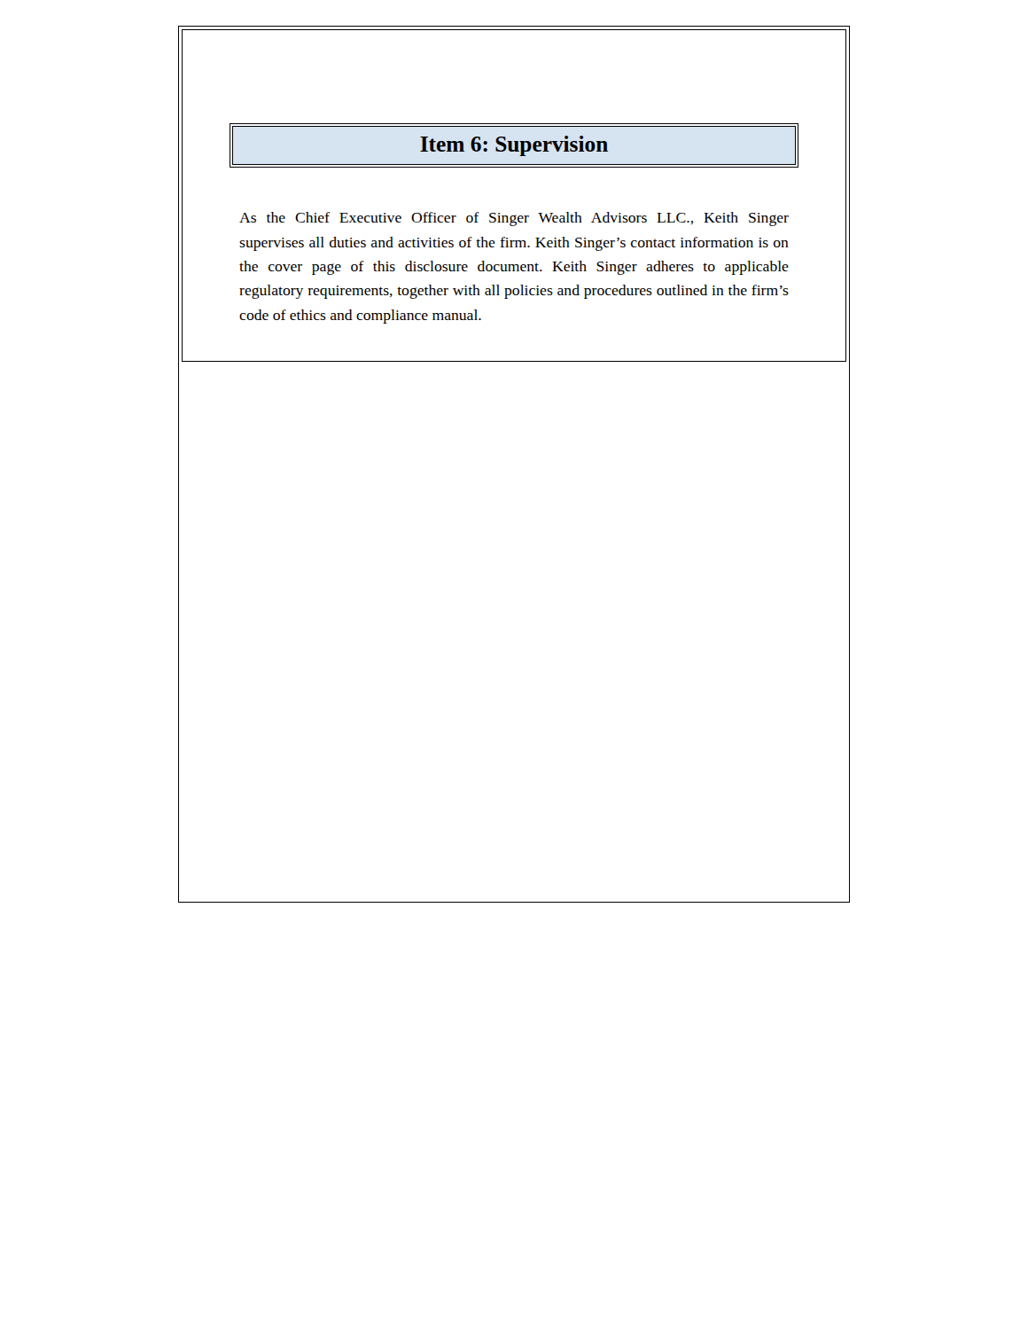Item 6: Supervision
As the Chief Executive Officer of Singer Wealth Advisors LLC., Keith Singer supervises all duties and activities of the firm. Keith Singer’s contact information is on the cover page of this disclosure document. Keith Singer adheres to applicable regulatory requirements, together with all policies and procedures outlined in the firm’s code of ethics and compliance manual.